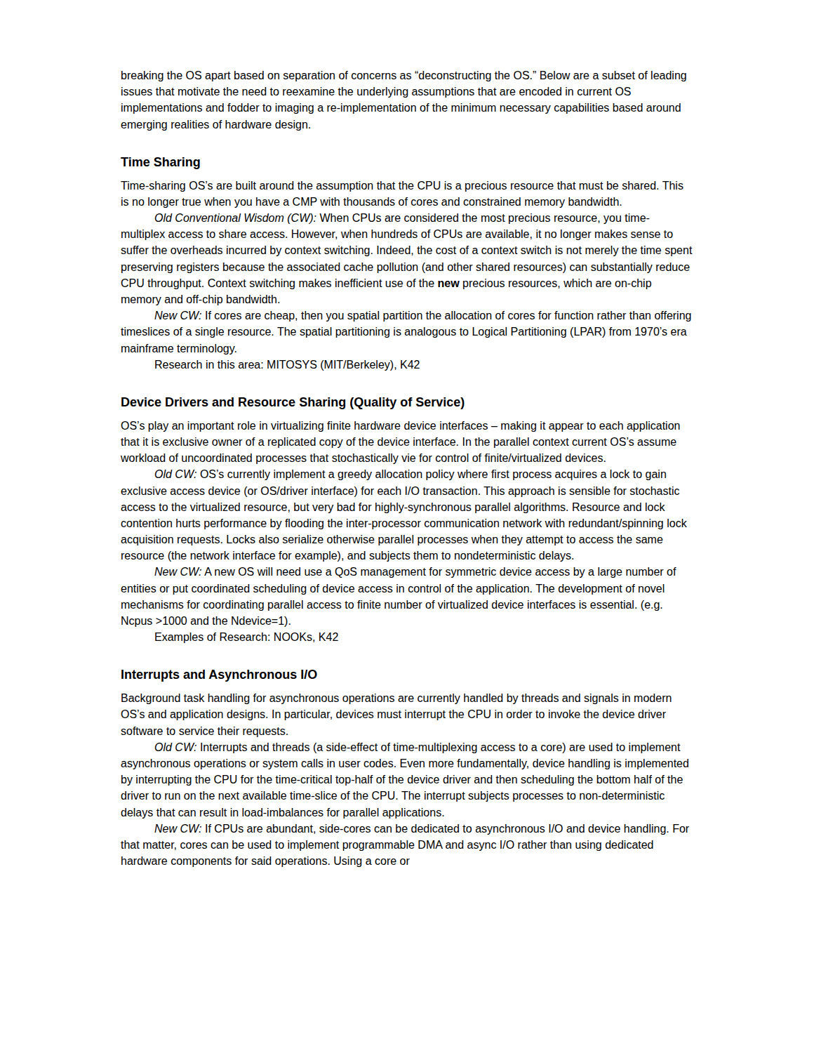breaking the OS apart based on separation of concerns as “deconstructing the OS.” Below are a subset of leading issues that motivate the need to reexamine the underlying assumptions that are encoded in current OS implementations and fodder to imaging a re-implementation of the minimum necessary capabilities based around emerging realities of hardware design.
Time Sharing
Time-sharing OS’s are built around the assumption that the CPU is a precious resource that must be shared. This is no longer true when you have a CMP with thousands of cores and constrained memory bandwidth.
Old Conventional Wisdom (CW): When CPUs are considered the most precious resource, you time-multiplex access to share access. However, when hundreds of CPUs are available, it no longer makes sense to suffer the overheads incurred by context switching. Indeed, the cost of a context switch is not merely the time spent preserving registers because the associated cache pollution (and other shared resources) can substantially reduce CPU throughput. Context switching makes inefficient use of the new precious resources, which are on-chip memory and off-chip bandwidth.
New CW: If cores are cheap, then you spatial partition the allocation of cores for function rather than offering timeslices of a single resource. The spatial partitioning is analogous to Logical Partitioning (LPAR) from 1970’s era mainframe terminology.
Research in this area: MITOSYS (MIT/Berkeley), K42
Device Drivers and Resource Sharing (Quality of Service)
OS’s play an important role in virtualizing finite hardware device interfaces – making it appear to each application that it is exclusive owner of a replicated copy of the device interface. In the parallel context current OS’s assume workload of uncoordinated processes that stochastically vie for control of finite/virtualized devices.
Old CW: OS’s currently implement a greedy allocation policy where first process acquires a lock to gain exclusive access device (or OS/driver interface) for each I/O transaction. This approach is sensible for stochastic access to the virtualized resource, but very bad for highly-synchronous parallel algorithms. Resource and lock contention hurts performance by flooding the inter-processor communication network with redundant/spinning lock acquisition requests. Locks also serialize otherwise parallel processes when they attempt to access the same resource (the network interface for example), and subjects them to nondeterministic delays.
New CW: A new OS will need use a QoS management for symmetric device access by a large number of entities or put coordinated scheduling of device access in control of the application. The development of novel mechanisms for coordinating parallel access to finite number of virtualized device interfaces is essential. (e.g. Ncpus >1000 and the Ndevice=1).
Examples of Research: NOOKs, K42
Interrupts and Asynchronous I/O
Background task handling for asynchronous operations are currently handled by threads and signals in modern OS’s and application designs. In particular, devices must interrupt the CPU in order to invoke the device driver software to service their requests.
Old CW: Interrupts and threads (a side-effect of time-multiplexing access to a core) are used to implement asynchronous operations or system calls in user codes. Even more fundamentally, device handling is implemented by interrupting the CPU for the time-critical top-half of the device driver and then scheduling the bottom half of the driver to run on the next available time-slice of the CPU. The interrupt subjects processes to non-deterministic delays that can result in load-imbalances for parallel applications.
New CW: If CPUs are abundant, side-cores can be dedicated to asynchronous I/O and device handling. For that matter, cores can be used to implement programmable DMA and async I/O rather than using dedicated hardware components for said operations. Using a core or